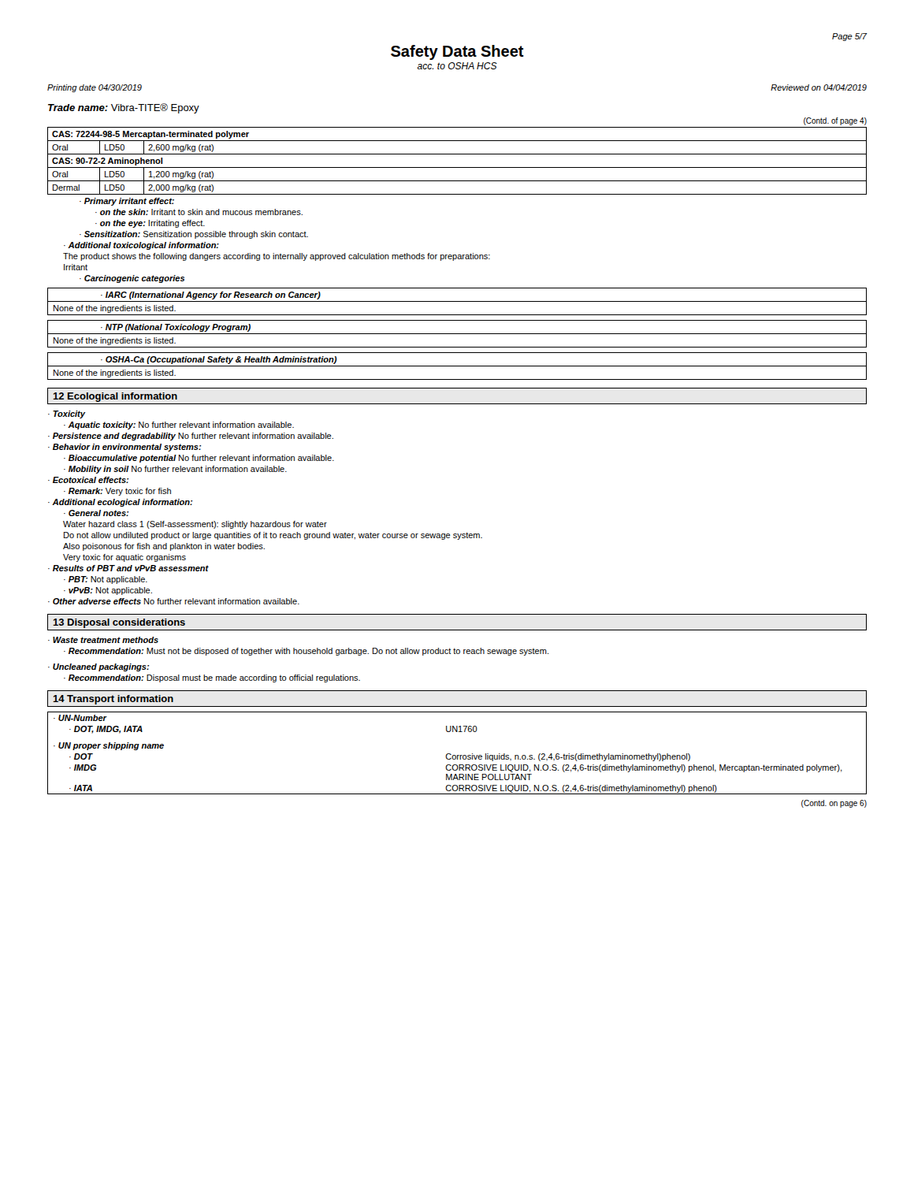Page 5/7
Safety Data Sheet
acc. to OSHA HCS
Printing date 04/30/2019 Reviewed on 04/04/2019
Trade name: Vibra-TITE® Epoxy
(Contd. of page 4)
| CAS: 72244-98-5 Mercaptan-terminated polymer |
| Oral | LD50 | 2,600 mg/kg (rat) |
| CAS: 90-72-2 Aminophenol |
| Oral | LD50 | 1,200 mg/kg (rat) |
| Dermal | LD50 | 2,000 mg/kg (rat) |
· Primary irritant effect:
· on the skin: Irritant to skin and mucous membranes.
· on the eye: Irritating effect.
· Sensitization: Sensitization possible through skin contact.
· Additional toxicological information:
The product shows the following dangers according to internally approved calculation methods for preparations:
Irritant
· Carcinogenic categories
· IARC (International Agency for Research on Cancer)
None of the ingredients is listed.
· NTP (National Toxicology Program)
None of the ingredients is listed.
· OSHA-Ca (Occupational Safety & Health Administration)
None of the ingredients is listed.
12 Ecological information
· Toxicity
· Aquatic toxicity: No further relevant information available.
· Persistence and degradability No further relevant information available.
· Behavior in environmental systems:
· Bioaccumulative potential No further relevant information available.
· Mobility in soil No further relevant information available.
· Ecotoxical effects:
· Remark: Very toxic for fish
· Additional ecological information:
· General notes:
Water hazard class 1 (Self-assessment): slightly hazardous for water
Do not allow undiluted product or large quantities of it to reach ground water, water course or sewage system.
Also poisonous for fish and plankton in water bodies.
Very toxic for aquatic organisms
· Results of PBT and vPvB assessment
· PBT: Not applicable.
· vPvB: Not applicable.
· Other adverse effects No further relevant information available.
13 Disposal considerations
· Waste treatment methods
· Recommendation: Must not be disposed of together with household garbage. Do not allow product to reach sewage system.
· Uncleaned packagings:
· Recommendation: Disposal must be made according to official regulations.
14 Transport information
| · UN-Number | |
| · DOT, IMDG, IATA | UN1760 |
| · UN proper shipping name | |
| · DOT | Corrosive liquids, n.o.s. (2,4,6-tris(dimethylaminomethyl)phenol) |
| · IMDG | CORROSIVE LIQUID, N.O.S. (2,4,6-tris(dimethylaminomethyl) phenol, Mercaptan-terminated polymer), MARINE POLLUTANT |
| · IATA | CORROSIVE LIQUID, N.O.S. (2,4,6-tris(dimethylaminomethyl) phenol) |
(Contd. on page 6)